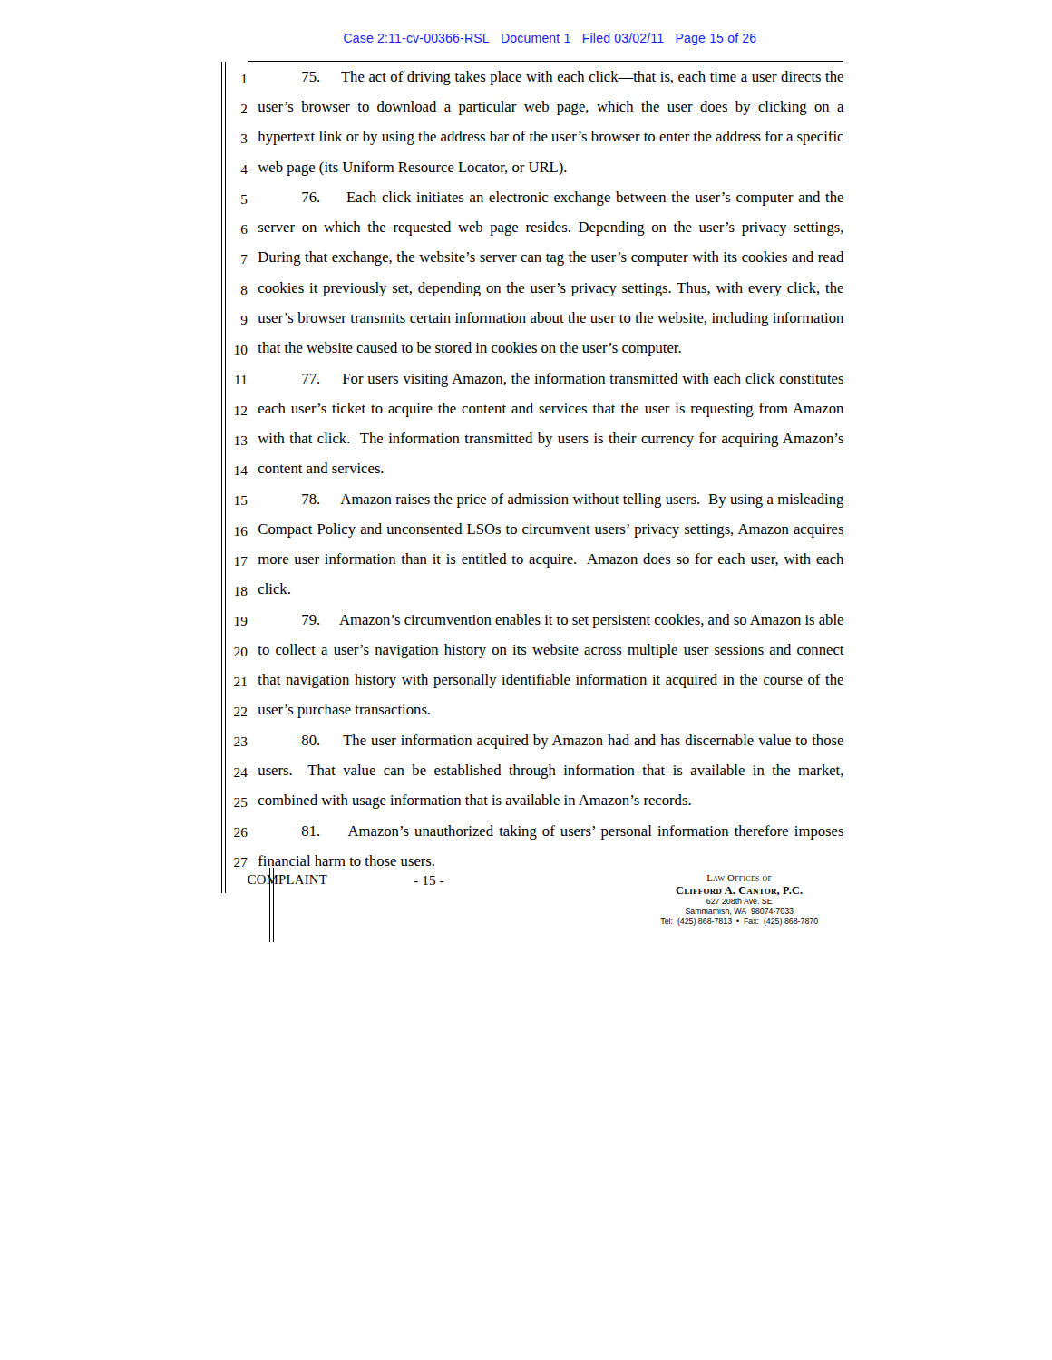Case 2:11-cv-00366-RSL Document 1 Filed 03/02/11 Page 15 of 26
1
2
3
4
5
6
7
8
9
10
11
12
13
14
15
16
17
18
19
20
21
22
23
24
25
26
27
75. The act of driving takes place with each click—that is, each time a user directs the user’s browser to download a particular web page, which the user does by clicking on a hypertext link or by using the address bar of the user’s browser to enter the address for a specific web page (its Uniform Resource Locator, or URL).
76. Each click initiates an electronic exchange between the user’s computer and the server on which the requested web page resides. Depending on the user’s privacy settings, During that exchange, the website’s server can tag the user’s computer with its cookies and read cookies it previously set, depending on the user’s privacy settings. Thus, with every click, the user’s browser transmits certain information about the user to the website, including information that the website caused to be stored in cookies on the user’s computer.
77. For users visiting Amazon, the information transmitted with each click constitutes each user’s ticket to acquire the content and services that the user is requesting from Amazon with that click. The information transmitted by users is their currency for acquiring Amazon’s content and services.
78. Amazon raises the price of admission without telling users. By using a misleading Compact Policy and unconsented LSOs to circumvent users’ privacy settings, Amazon acquires more user information than it is entitled to acquire. Amazon does so for each user, with each click.
79. Amazon’s circumvention enables it to set persistent cookies, and so Amazon is able to collect a user’s navigation history on its website across multiple user sessions and connect that navigation history with personally identifiable information it acquired in the course of the user’s purchase transactions.
80. The user information acquired by Amazon had and has discernable value to those users. That value can be established through information that is available in the market, combined with usage information that is available in Amazon’s records.
81. Amazon’s unauthorized taking of users’ personal information therefore imposes financial harm to those users.
COMPLAINT
- 15 -
Law Offices of
Clifford A. Cantor, P.C.
627 208th Ave. SE
Sammamish, WA 98074-7033
Tel: (425) 868-7813 • Fax: (425) 868-7870